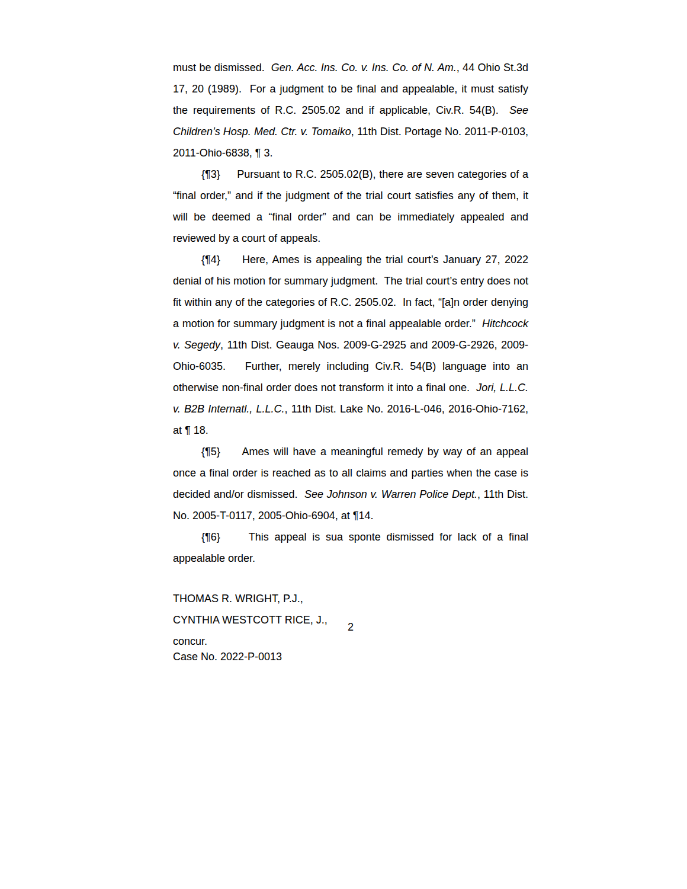must be dismissed. Gen. Acc. Ins. Co. v. Ins. Co. of N. Am., 44 Ohio St.3d 17, 20 (1989). For a judgment to be final and appealable, it must satisfy the requirements of R.C. 2505.02 and if applicable, Civ.R. 54(B). See Children’s Hosp. Med. Ctr. v. Tomaiko, 11th Dist. Portage No. 2011-P-0103, 2011-Ohio-6838, ¶ 3.
{¶3} Pursuant to R.C. 2505.02(B), there are seven categories of a “final order,” and if the judgment of the trial court satisfies any of them, it will be deemed a “final order” and can be immediately appealed and reviewed by a court of appeals.
{¶4} Here, Ames is appealing the trial court’s January 27, 2022 denial of his motion for summary judgment. The trial court’s entry does not fit within any of the categories of R.C. 2505.02. In fact, “[a]n order denying a motion for summary judgment is not a final appealable order.” Hitchcock v. Segedy, 11th Dist. Geauga Nos. 2009-G-2925 and 2009-G-2926, 2009-Ohio-6035. Further, merely including Civ.R. 54(B) language into an otherwise non-final order does not transform it into a final one. Jori, L.L.C. v. B2B Internatl., L.L.C., 11th Dist. Lake No. 2016-L-046, 2016-Ohio-7162, at ¶ 18.
{¶5} Ames will have a meaningful remedy by way of an appeal once a final order is reached as to all claims and parties when the case is decided and/or dismissed. See Johnson v. Warren Police Dept., 11th Dist. No. 2005-T-0117, 2005-Ohio-6904, at ¶14.
{¶6} This appeal is sua sponte dismissed for lack of a final appealable order.
THOMAS R. WRIGHT, P.J.,
CYNTHIA WESTCOTT RICE, J.,
concur.
2
Case No. 2022-P-0013